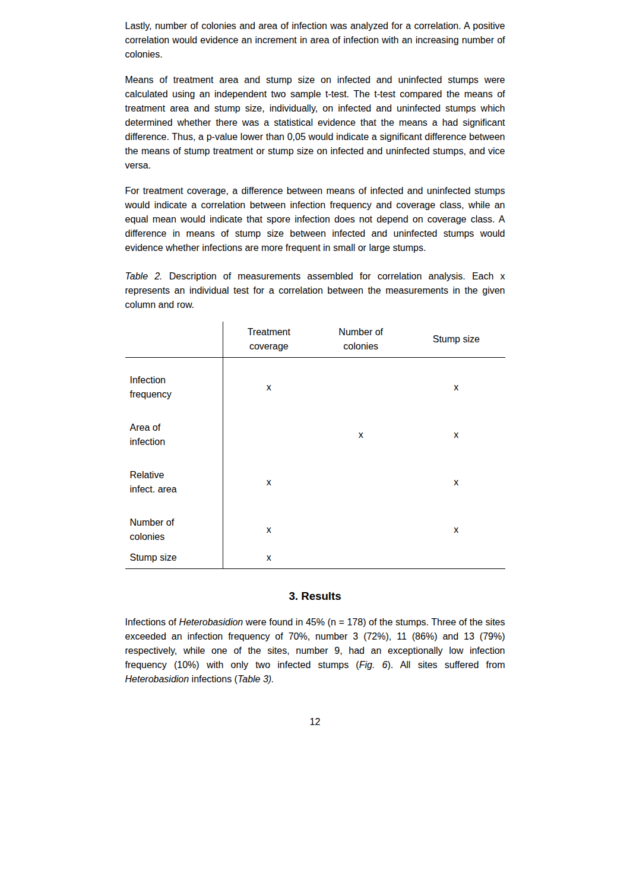Lastly, number of colonies and area of infection was analyzed for a correlation. A positive correlation would evidence an increment in area of infection with an increasing number of colonies.
Means of treatment area and stump size on infected and uninfected stumps were calculated using an independent two sample t-test. The t-test compared the means of treatment area and stump size, individually, on infected and uninfected stumps which determined whether there was a statistical evidence that the means a had significant difference. Thus, a p-value lower than 0,05 would indicate a significant difference between the means of stump treatment or stump size on infected and uninfected stumps, and vice versa.
For treatment coverage, a difference between means of infected and uninfected stumps would indicate a correlation between infection frequency and coverage class, while an equal mean would indicate that spore infection does not depend on coverage class. A difference in means of stump size between infected and uninfected stumps would evidence whether infections are more frequent in small or large stumps.
Table 2. Description of measurements assembled for correlation analysis. Each x represents an individual test for a correlation between the measurements in the given column and row.
| | Treatment coverage | Number of colonies | Stump size |
| --- | --- | --- | --- |
| Infection frequency | x | | x |
| Area of infection | | x | x |
| Relative infect. area | x | | x |
| Number of colonies | x | | x |
| Stump size | x | | |
3. Results
Infections of Heterobasidion were found in 45% (n = 178) of the stumps. Three of the sites exceeded an infection frequency of 70%, number 3 (72%), 11 (86%) and 13 (79%) respectively, while one of the sites, number 9, had an exceptionally low infection frequency (10%) with only two infected stumps (Fig. 6). All sites suffered from Heterobasidion infections (Table 3).
12